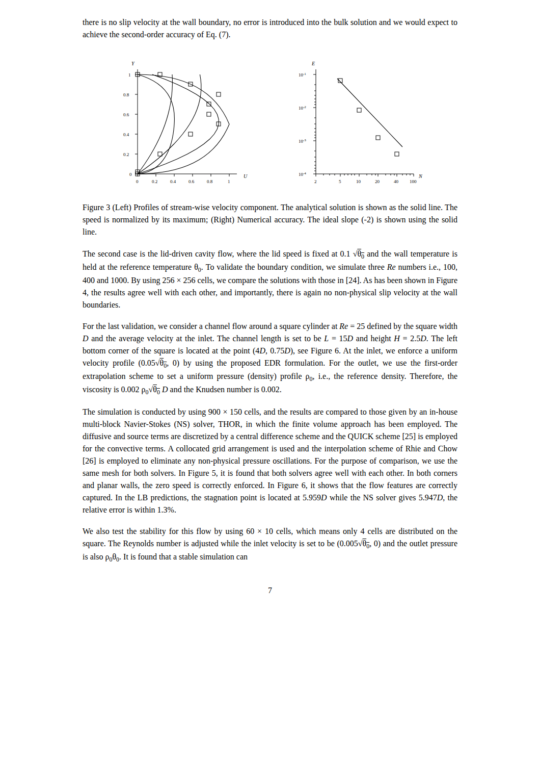there is no slip velocity at the wall boundary, no error is introduced into the bulk solution and we would expect to achieve the second-order accuracy of Eq. (7).
Y U 1 0.8 0.6 0.4 0.2 0 0 0.2 0.4 0.6 0.8 1 E N 10-1 10-2 10-3 10-4 2 5 10 20 40 100
Figure 3 (Left) Profiles of stream-wise velocity component. The analytical solution is shown as the solid line. The speed is normalized by its maximum; (Right) Numerical accuracy. The ideal slope (-2) is shown using the solid line.
The second case is the lid-driven cavity flow, where the lid speed is fixed at 0.1 √θ0 and the wall temperature is held at the reference temperature θ0. To validate the boundary condition, we simulate three Re numbers i.e., 100, 400 and 1000. By using 256 × 256 cells, we compare the solutions with those in [24]. As has been shown in Figure 4, the results agree well with each other, and importantly, there is again no non-physical slip velocity at the wall boundaries.
For the last validation, we consider a channel flow around a square cylinder at Re = 25 defined by the square width D and the average velocity at the inlet. The channel length is set to be L = 15D and height H = 2.5D. The left bottom corner of the square is located at the point (4D, 0.75D), see Figure 6. At the inlet, we enforce a uniform velocity profile (0.05√θ0, 0) by using the proposed EDR formulation. For the outlet, we use the first-order extrapolation scheme to set a uniform pressure (density) profile ρ0, i.e., the reference density. Therefore, the viscosity is 0.002 ρ0√θ0 D and the Knudsen number is 0.002.
The simulation is conducted by using 900 × 150 cells, and the results are compared to those given by an in-house multi-block Navier-Stokes (NS) solver, THOR, in which the finite volume approach has been employed. The diffusive and source terms are discretized by a central difference scheme and the QUICK scheme [25] is employed for the convective terms. A collocated grid arrangement is used and the interpolation scheme of Rhie and Chow [26] is employed to eliminate any non-physical pressure oscillations. For the purpose of comparison, we use the same mesh for both solvers. In Figure 5, it is found that both solvers agree well with each other. In both corners and planar walls, the zero speed is correctly enforced. In Figure 6, it shows that the flow features are correctly captured. In the LB predictions, the stagnation point is located at 5.959D while the NS solver gives 5.947D, the relative error is within 1.3%.
We also test the stability for this flow by using 60 × 10 cells, which means only 4 cells are distributed on the square. The Reynolds number is adjusted while the inlet velocity is set to be (0.005√θ0, 0) and the outlet pressure is also ρ0θ0. It is found that a stable simulation can
7